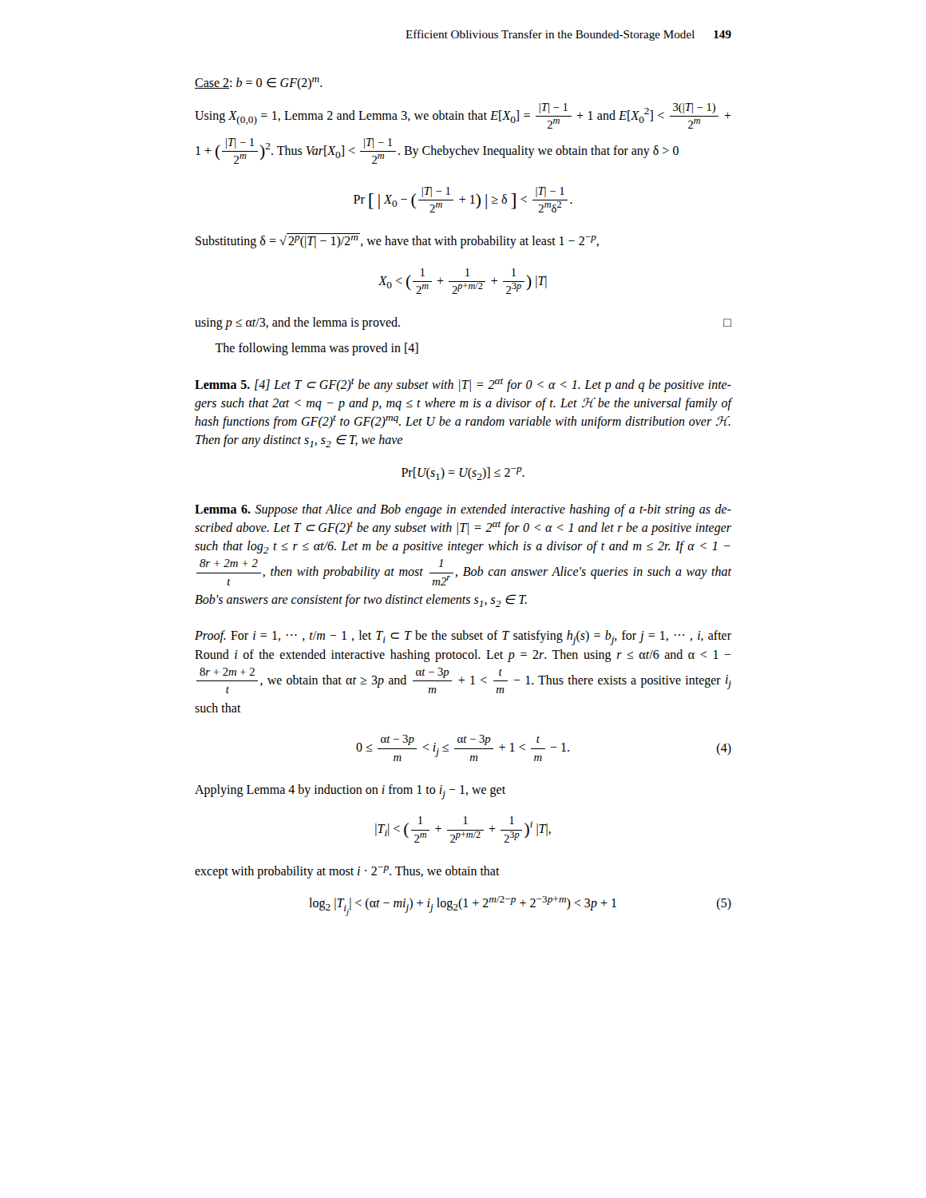Efficient Oblivious Transfer in the Bounded-Storage Model 149
Case 2: b = 0 ∈ GF(2)m.
Using X(0,0) = 1, Lemma 2 and Lemma 3, we obtain that E[X0] = |T| − 12m + 1 and E[X02] < 3(|T| − 1) 2m + 1 + (|T| − 12m)2. Thus Var[X0] < |T| − 12m. By Chebychev Inequality we obtain that for any δ > 0
Pr [ | X0 − (|T| − 12m + 1) | ≥ δ ] < |T| − 12mδ2.
Substituting δ = √2p(|T| − 1)/2m, we have that with probability at least 1 − 2−p,
X0 < (12m + 12p+m/2 + 123p) |T|
using p ≤ αt/3, and the lemma is proved. □
The following lemma was proved in [4]
Lemma 5. [4] Let T ⊂ GF(2)t be any subset with |T| = 2αt for 0 < α < 1. Let p and q be positive integers such that 2αt < mq − p and p, mq ≤ t where m is a divisor of t. Let ℋ be the universal family of hash functions from GF(2)t to GF(2)mq. Let U be a random variable with uniform distribution over ℋ. Then for any distinct s1, s2 ∈ T, we have
Pr[U(s1) = U(s2)] ≤ 2−p.
Lemma 6. Suppose that Alice and Bob engage in extended interactive hashing of a t-bit string as described above. Let T ⊂ GF(2)t be any subset with |T| = 2αt for 0 < α < 1 and let r be a positive integer such that log2 t ≤ r ≤ αt/6. Let m be a positive integer which is a divisor of t and m ≤ 2r. If α < 1 − 8r + 2m + 2 t, then with probability at most 1 m2r, Bob can answer Alice's queries in such a way that Bob's answers are consistent for two distinct elements s1, s2 ∈ T.
Proof. For i = 1, ··· , t/m − 1 , let Ti ⊂ T be the subset of T satisfying hj(s) = bj, for j = 1, ··· , i, after Round i of the extended interactive hashing protocol. Let p = 2r. Then using r ≤ αt/6 and α < 1 − 8r + 2m + 2 t, we obtain that αt ≥ 3p and αt − 3p m + 1 < tm − 1. Thus there exists a positive integer ij such that
0 ≤ αt − 3p m < ij ≤ αt − 3p m + 1 < tm − 1. (4)
Applying Lemma 4 by induction on i from 1 to ij − 1, we get
|Ti| < (12m + 12p+m/2 + 123p)i |T|,
except with probability at most i · 2−p. Thus, we obtain that
log2 |Tij| < (αt − mij) + ij log2(1 + 2m/2−p + 2−3p+m) < 3p + 1 (5)